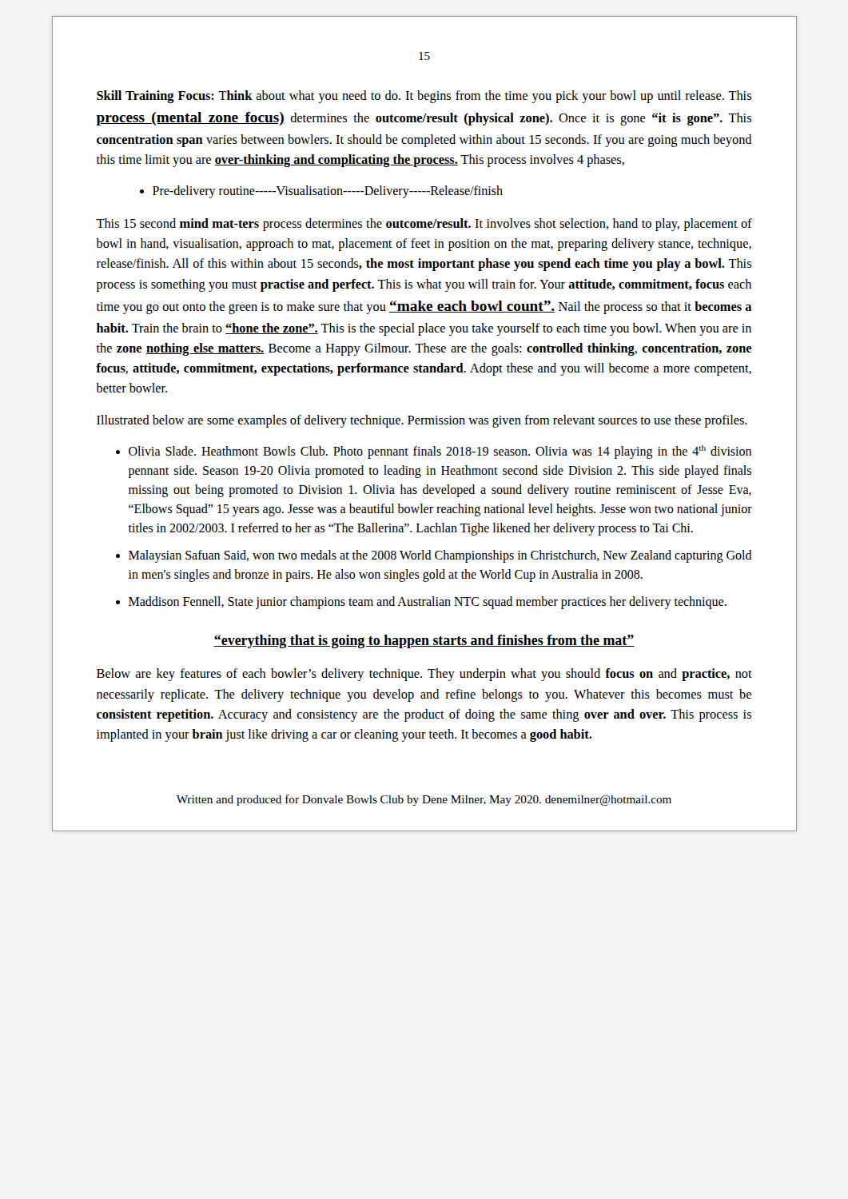15
Skill Training Focus: Think about what you need to do. It begins from the time you pick your bowl up until release. This process (mental zone focus) determines the outcome/result (physical zone). Once it is gone “it is gone”. This concentration span varies between bowlers. It should be completed within about 15 seconds. If you are going much beyond this time limit you are over-thinking and complicating the process. This process involves 4 phases,
Pre-delivery routine-----Visualisation-----Delivery-----Release/finish
This 15 second mind mat-ters process determines the outcome/result. It involves shot selection, hand to play, placement of bowl in hand, visualisation, approach to mat, placement of feet in position on the mat, preparing delivery stance, technique, release/finish. All of this within about 15 seconds, the most important phase you spend each time you play a bowl. This process is something you must practise and perfect. This is what you will train for. Your attitude, commitment, focus each time you go out onto the green is to make sure that you “make each bowl count”. Nail the process so that it becomes a habit. Train the brain to “hone the zone”. This is the special place you take yourself to each time you bowl. When you are in the zone nothing else matters. Become a Happy Gilmour. These are the goals: controlled thinking, concentration, zone focus, attitude, commitment, expectations, performance standard. Adopt these and you will become a more competent, better bowler.
Illustrated below are some examples of delivery technique. Permission was given from relevant sources to use these profiles.
Olivia Slade. Heathmont Bowls Club. Photo pennant finals 2018-19 season. Olivia was 14 playing in the 4th division pennant side. Season 19-20 Olivia promoted to leading in Heathmont second side Division 2. This side played finals missing out being promoted to Division 1. Olivia has developed a sound delivery routine reminiscent of Jesse Eva, “Elbows Squad” 15 years ago. Jesse was a beautiful bowler reaching national level heights. Jesse won two national junior titles in 2002/2003. I referred to her as “The Ballerina”. Lachlan Tighe likened her delivery process to Tai Chi.
Malaysian Safuan Said, won two medals at the 2008 World Championships in Christchurch, New Zealand capturing Gold in men's singles and bronze in pairs. He also won singles gold at the World Cup in Australia in 2008.
Maddison Fennell, State junior champions team and Australian NTC squad member practices her delivery technique.
“everything that is going to happen starts and finishes from the mat”
Below are key features of each bowler’s delivery technique. They underpin what you should focus on and practice, not necessarily replicate. The delivery technique you develop and refine belongs to you. Whatever this becomes must be consistent repetition. Accuracy and consistency are the product of doing the same thing over and over. This process is implanted in your brain just like driving a car or cleaning your teeth. It becomes a good habit.
Written and produced for Donvale Bowls Club by Dene Milner, May 2020. denemilner@hotmail.com